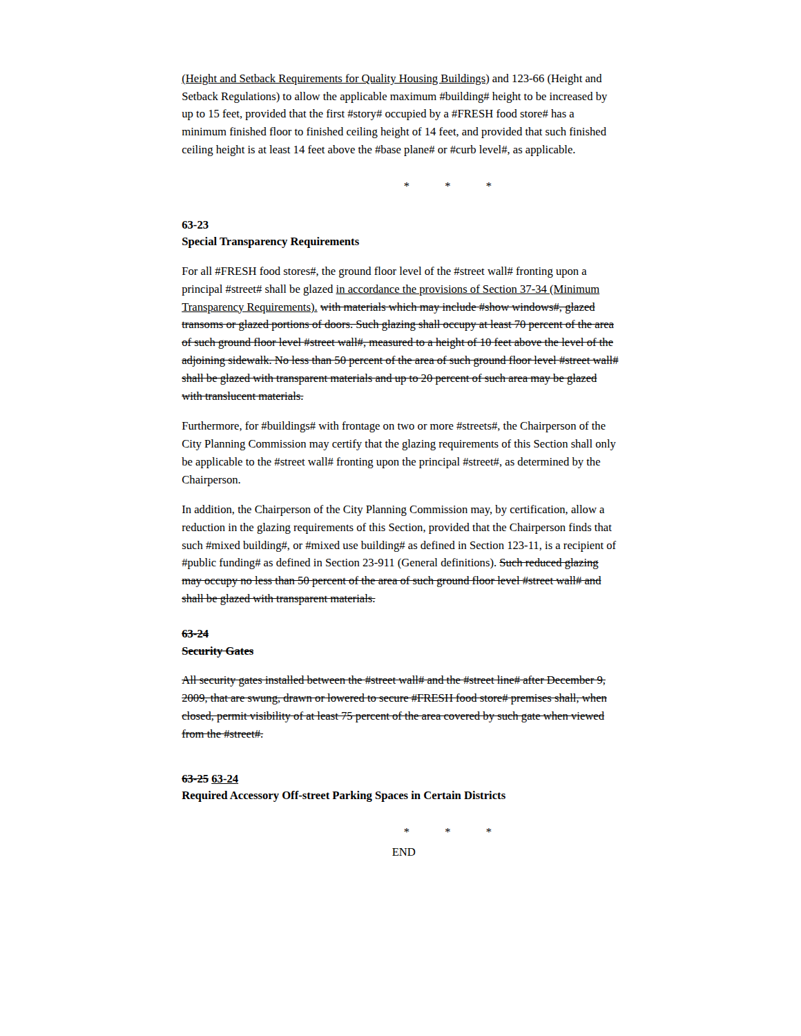(Height and Setback Requirements for Quality Housing Buildings) and 123-66 (Height and Setback Regulations) to allow the applicable maximum #building# height to be increased by up to 15 feet, provided that the first #story# occupied by a #FRESH food store# has a minimum finished floor to finished ceiling height of 14 feet, and provided that such finished ceiling height is at least 14 feet above the #base plane# or #curb level#, as applicable.
***
63-23 Special Transparency Requirements
For all #FRESH food stores#, the ground floor level of the #street wall# fronting upon a principal #street# shall be glazed in accordance the provisions of Section 37-34 (Minimum Transparency Requirements). with materials which may include #show windows#, glazed transoms or glazed portions of doors. Such glazing shall occupy at least 70 percent of the area of such ground floor level #street wall#, measured to a height of 10 feet above the level of the adjoining sidewalk. No less than 50 percent of the area of such ground floor level #street wall# shall be glazed with transparent materials and up to 20 percent of such area may be glazed with translucent materials.
Furthermore, for #buildings# with frontage on two or more #streets#, the Chairperson of the City Planning Commission may certify that the glazing requirements of this Section shall only be applicable to the #street wall# fronting upon the principal #street#, as determined by the Chairperson.
In addition, the Chairperson of the City Planning Commission may, by certification, allow a reduction in the glazing requirements of this Section, provided that the Chairperson finds that such #mixed building#, or #mixed use building# as defined in Section 123-11, is a recipient of #public funding# as defined in Section 23-911 (General definitions). Such reduced glazing may occupy no less than 50 percent of the area of such ground floor level #street wall# and shall be glazed with transparent materials.
63-24 Security Gates
All security gates installed between the #street wall# and the #street line# after December 9, 2009, that are swung, drawn or lowered to secure #FRESH food store# premises shall, when closed, permit visibility of at least 75 percent of the area covered by such gate when viewed from the #street#.
63-25 63-24 Required Accessory Off-street Parking Spaces in Certain Districts
***
END